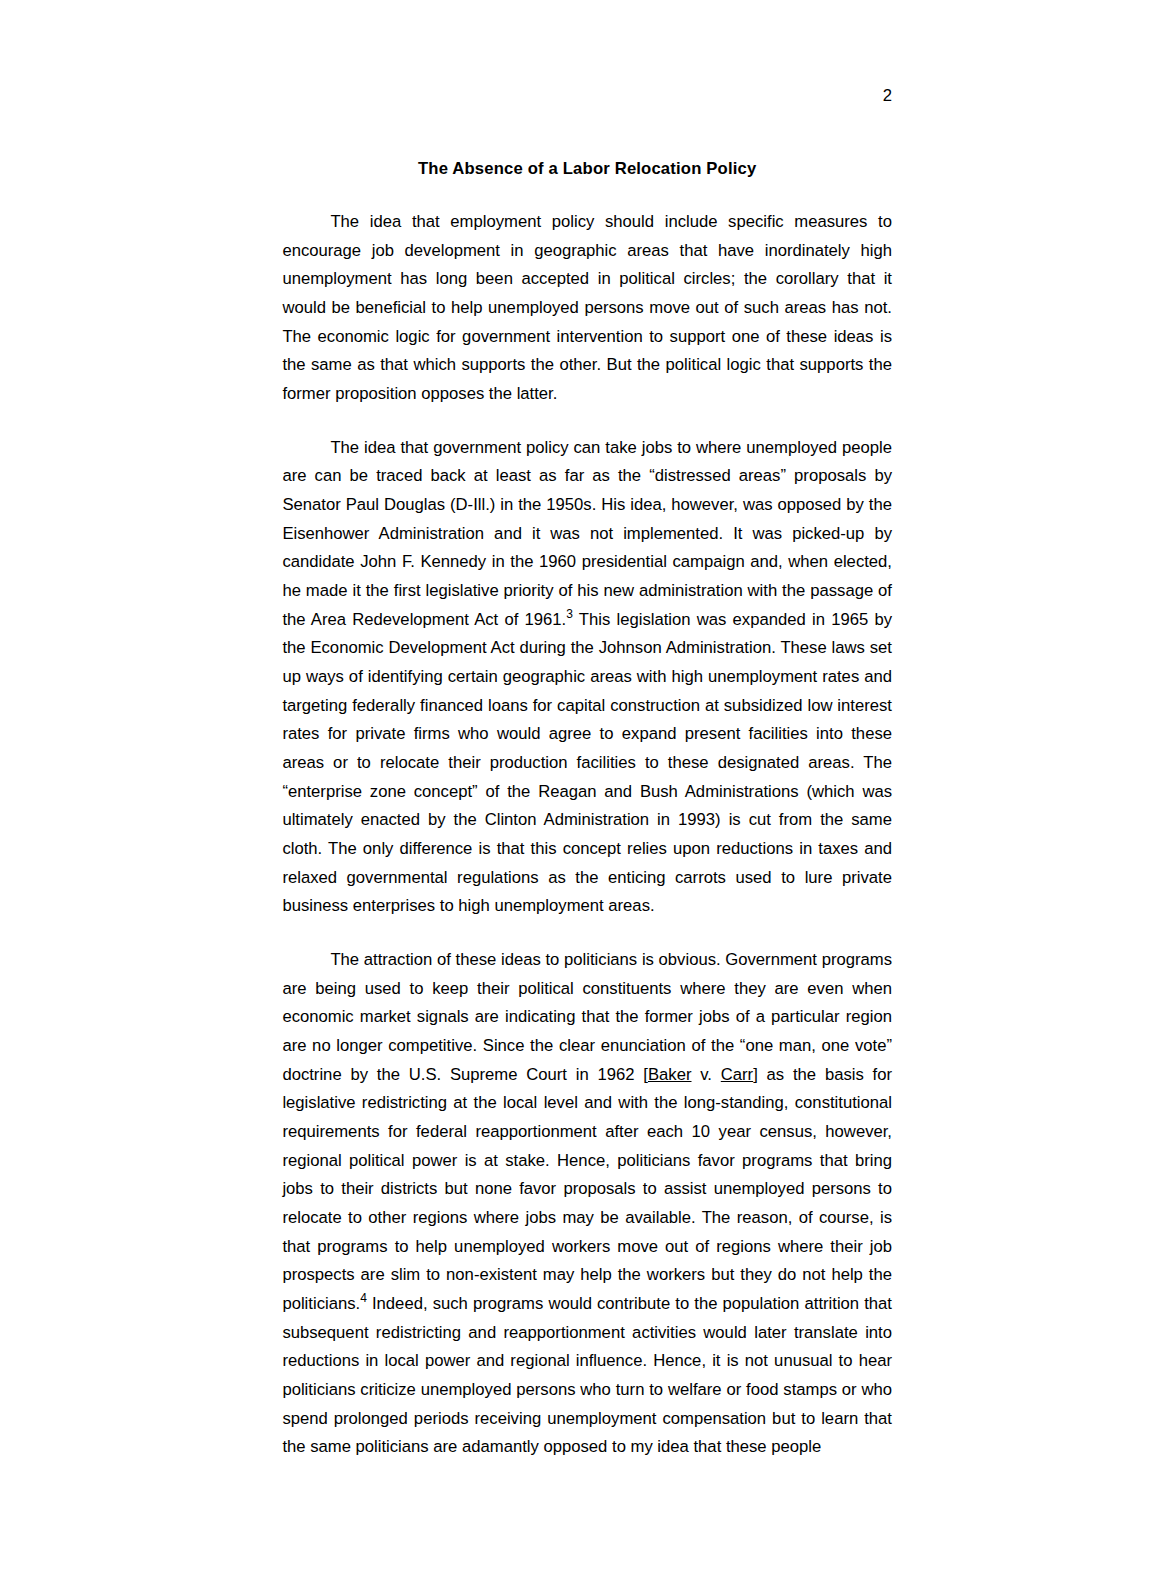2
The Absence of a Labor Relocation Policy
The idea that employment policy should include specific measures to encourage job development in geographic areas that have inordinately high unemployment has long been accepted in political circles; the corollary that it would be beneficial to help unemployed persons move out of such areas has not. The economic logic for government intervention to support one of these ideas is the same as that which supports the other. But the political logic that supports the former proposition opposes the latter.
The idea that government policy can take jobs to where unemployed people are can be traced back at least as far as the “distressed areas” proposals by Senator Paul Douglas (D-Ill.) in the 1950s. His idea, however, was opposed by the Eisenhower Administration and it was not implemented. It was picked-up by candidate John F. Kennedy in the 1960 presidential campaign and, when elected, he made it the first legislative priority of his new administration with the passage of the Area Redevelopment Act of 1961.3 This legislation was expanded in 1965 by the Economic Development Act during the Johnson Administration. These laws set up ways of identifying certain geographic areas with high unemployment rates and targeting federally financed loans for capital construction at subsidized low interest rates for private firms who would agree to expand present facilities into these areas or to relocate their production facilities to these designated areas. The “enterprise zone concept” of the Reagan and Bush Administrations (which was ultimately enacted by the Clinton Administration in 1993) is cut from the same cloth. The only difference is that this concept relies upon reductions in taxes and relaxed governmental regulations as the enticing carrots used to lure private business enterprises to high unemployment areas.
The attraction of these ideas to politicians is obvious. Government programs are being used to keep their political constituents where they are even when economic market signals are indicating that the former jobs of a particular region are no longer competitive. Since the clear enunciation of the “one man, one vote” doctrine by the U.S. Supreme Court in 1962 [Baker v. Carr] as the basis for legislative redistricting at the local level and with the long-standing, constitutional requirements for federal reapportionment after each 10 year census, however, regional political power is at stake. Hence, politicians favor programs that bring jobs to their districts but none favor proposals to assist unemployed persons to relocate to other regions where jobs may be available. The reason, of course, is that programs to help unemployed workers move out of regions where their job prospects are slim to non-existent may help the workers but they do not help the politicians.4 Indeed, such programs would contribute to the population attrition that subsequent redistricting and reapportionment activities would later translate into reductions in local power and regional influence. Hence, it is not unusual to hear politicians criticize unemployed persons who turn to welfare or food stamps or who spend prolonged periods receiving unemployment compensation but to learn that the same politicians are adamantly opposed to my idea that these people